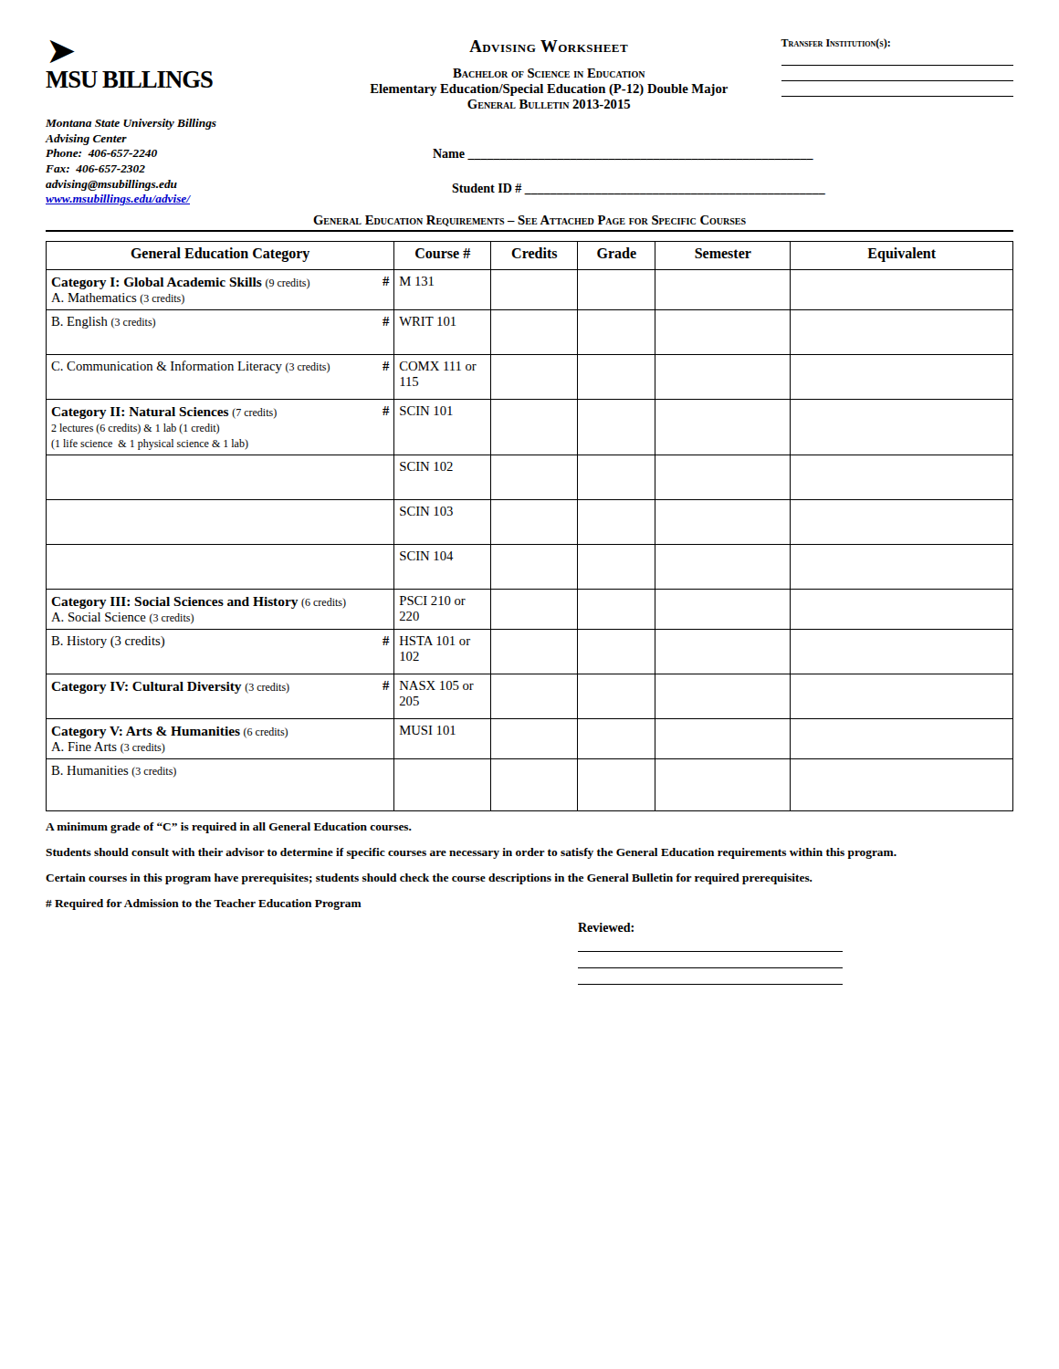| ➤ MSU BILLINGS | Advising Worksheet Bachelor of Science in Education Elementary Education/Special Education (P-12) Double Major General Bulletin 2013-2015 | Transfer Institution(s): |
| Montana State University Billings Advising Center Phone: 406-657-2240 Fax: 406-657-2302 advising@msubillings.edu www.msubillings.edu/advise/ | Name ______________________________________________________ Student ID # _______________________________________________ |
General Education Requirements – See Attached Page for Specific Courses
| General Education Category | Course # | Credits | Grade | Semester | Equivalent |
| --- | --- | --- | --- | --- | --- |
| Category I: Global Academic Skills (9 credits) # A. Mathematics (3 credits) | M 131 | | | | |
| B. English (3 credits) # | WRIT 101 | | | | |
| C. Communication & Information Literacy (3 credits) # | COMX 111 or 115 | | | | |
| Category II: Natural Sciences (7 credits) # 2 lectures (6 credits) & 1 lab (1 credit) (1 life science & 1 physical science & 1 lab) | SCIN 101 | | | | |
| | SCIN 102 | | | | |
| | SCIN 103 | | | | |
| | SCIN 104 | | | | |
| Category III: Social Sciences and History (6 credits) A. Social Science (3 credits) | PSCI 210 or 220 | | | | |
| B. History (3 credits) # | HSTA 101 or 102 | | | | |
| Category IV: Cultural Diversity (3 credits) # | NASX 105 or 205 | | | | |
| Category V: Arts & Humanities (6 credits) A. Fine Arts (3 credits) | MUSI 101 | | | | |
| B. Humanities (3 credits) | | | | | |
A minimum grade of “C” is required in all General Education courses.
Students should consult with their advisor to determine if specific courses are necessary in order to satisfy the General Education requirements within this program.
Certain courses in this program have prerequisites; students should check the course descriptions in the General Bulletin for required prerequisites.
# Required for Admission to the Teacher Education Program
Reviewed: